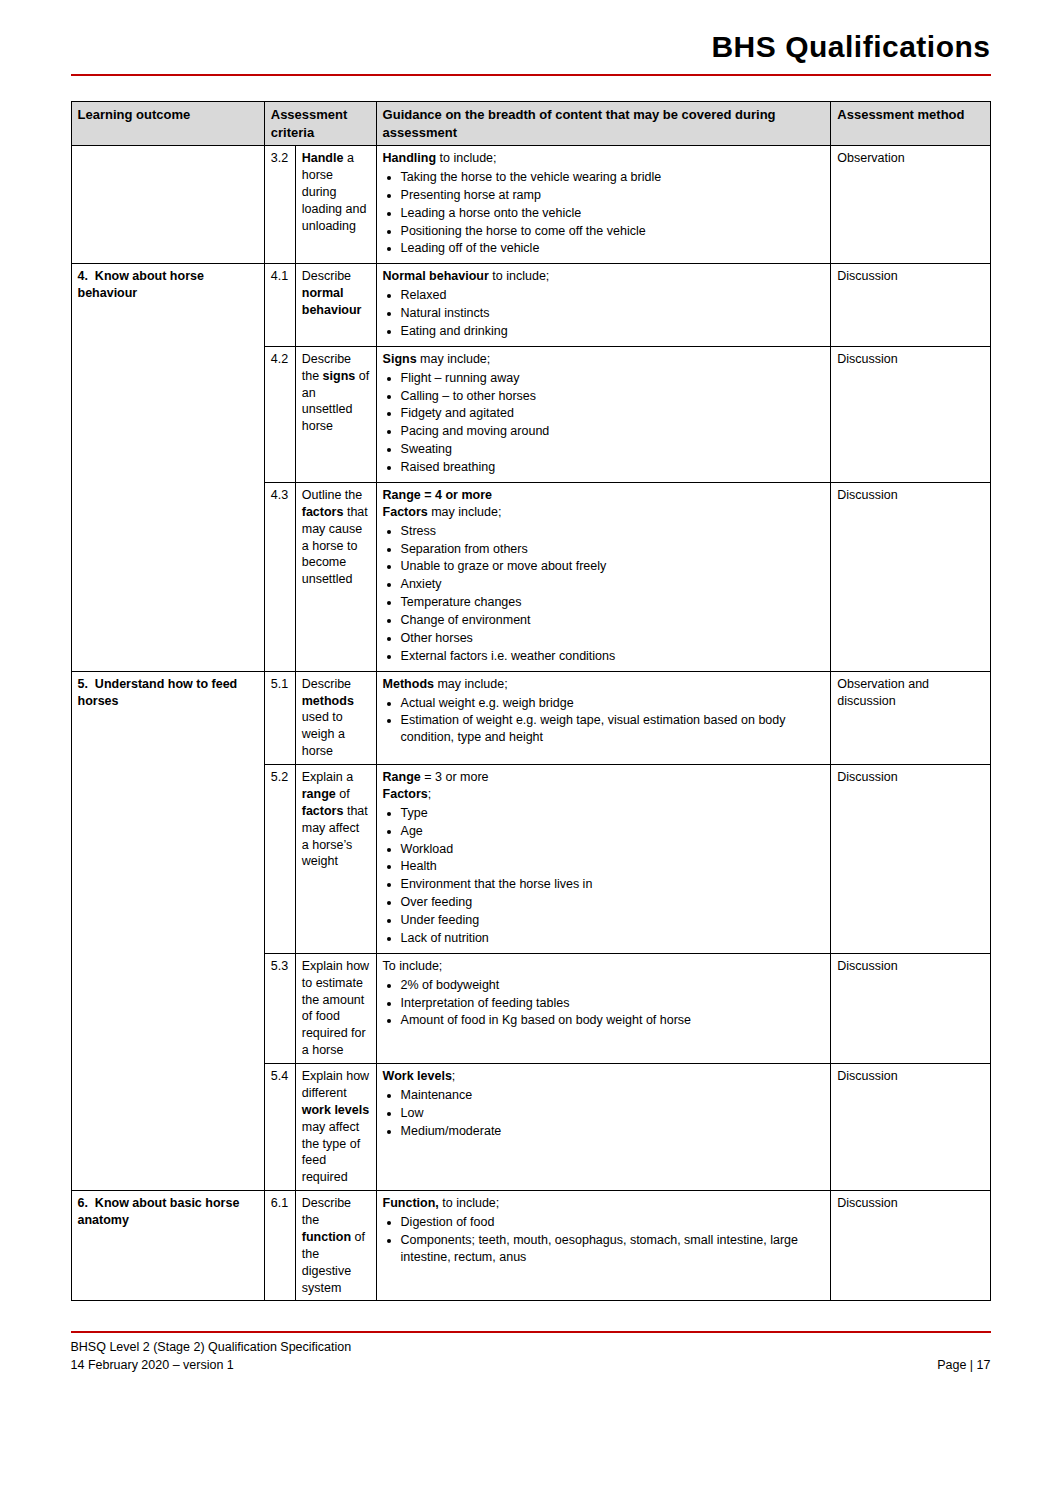BHS Qualifications
| Learning outcome | Assessment criteria | Guidance on the breadth of content that may be covered during assessment | Assessment method |
| --- | --- | --- | --- |
| | 3.2 | Handle a horse during loading and unloading | Handling to include; Taking the horse to the vehicle wearing a bridle Presenting horse at ramp Leading a horse onto the vehicle Positioning the horse to come off the vehicle Leading off of the vehicle | Observation |
| 4. Know about horse behaviour | 4.1 | Describe normal behaviour | Normal behaviour to include; Relaxed Natural instincts Eating and drinking | Discussion |
| 4.2 | Describe the signs of an unsettled horse | Signs may include; Flight – running away Calling – to other horses Fidgety and agitated Pacing and moving around Sweating Raised breathing | Discussion |
| 4.3 | Outline the factors that may cause a horse to become unsettled | Range = 4 or more Factors may include; Stress Separation from others Unable to graze or move about freely Anxiety Temperature changes Change of environment Other horses External factors i.e. weather conditions | Discussion |
| 5. Understand how to feed horses | 5.1 | Describe methods used to weigh a horse | Methods may include; Actual weight e.g. weigh bridge Estimation of weight e.g. weigh tape, visual estimation based on body condition, type and height | Observation and discussion |
| 5.2 | Explain a range of factors that may affect a horse’s weight | Range = 3 or more Factors ; Type Age Workload Health Environment that the horse lives in Over feeding Under feeding Lack of nutrition | Discussion |
| 5.3 | Explain how to estimate the amount of food required for a horse | To include; 2% of bodyweight Interpretation of feeding tables Amount of food in Kg based on body weight of horse | Discussion |
| 5.4 | Explain how different work levels may affect the type of feed required | Work levels ; Maintenance Low Medium/moderate | Discussion |
| 6. Know about basic horse anatomy | 6.1 | Describe the function of the digestive system | Function, to include; Digestion of food Components; teeth, mouth, oesophagus, stomach, small intestine, large intestine, rectum, anus | Discussion |
BHSQ Level 2 (Stage 2) Qualification Specification
14 February 2020 – version 1
Page | 17